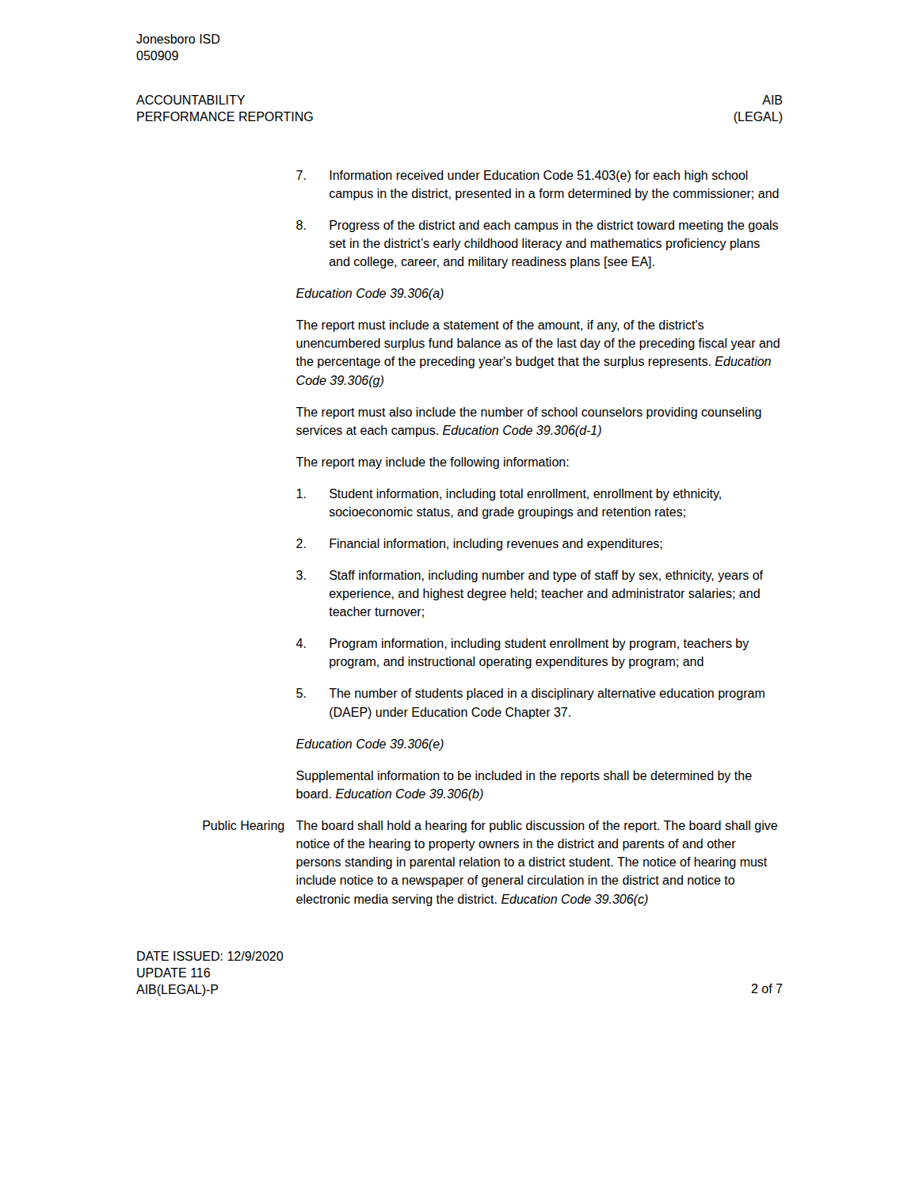Jonesboro ISD
050909
ACCOUNTABILITY
PERFORMANCE REPORTING
AIB
(LEGAL)
7.
Information received under Education Code 51.403(e) for each high school campus in the district, presented in a form determined by the commissioner; and
8.
Progress of the district and each campus in the district toward meeting the goals set in the district’s early childhood literacy and mathematics proficiency plans and college, career, and military readiness plans [see EA].
Education Code 39.306(a)
The report must include a statement of the amount, if any, of the district's unencumbered surplus fund balance as of the last day of the preceding fiscal year and the percentage of the preceding year's budget that the surplus represents. Education Code 39.306(g)
The report must also include the number of school counselors providing counseling services at each campus. Education Code 39.306(d-1)
The report may include the following information:
1.
Student information, including total enrollment, enrollment by ethnicity, socioeconomic status, and grade groupings and retention rates;
2.
Financial information, including revenues and expenditures;
3.
Staff information, including number and type of staff by sex, ethnicity, years of experience, and highest degree held; teacher and administrator salaries; and teacher turnover;
4.
Program information, including student enrollment by program, teachers by program, and instructional operating expenditures by program; and
5.
The number of students placed in a disciplinary alternative education program (DAEP) under Education Code Chapter 37.
Education Code 39.306(e)
Supplemental information to be included in the reports shall be determined by the board. Education Code 39.306(b)
Public Hearing
The board shall hold a hearing for public discussion of the report. The board shall give notice of the hearing to property owners in the district and parents of and other persons standing in parental relation to a district student. The notice of hearing must include notice to a newspaper of general circulation in the district and notice to electronic media serving the district. Education Code 39.306(c)
DATE ISSUED: 12/9/2020
UPDATE 116
AIB(LEGAL)-P
2 of 7